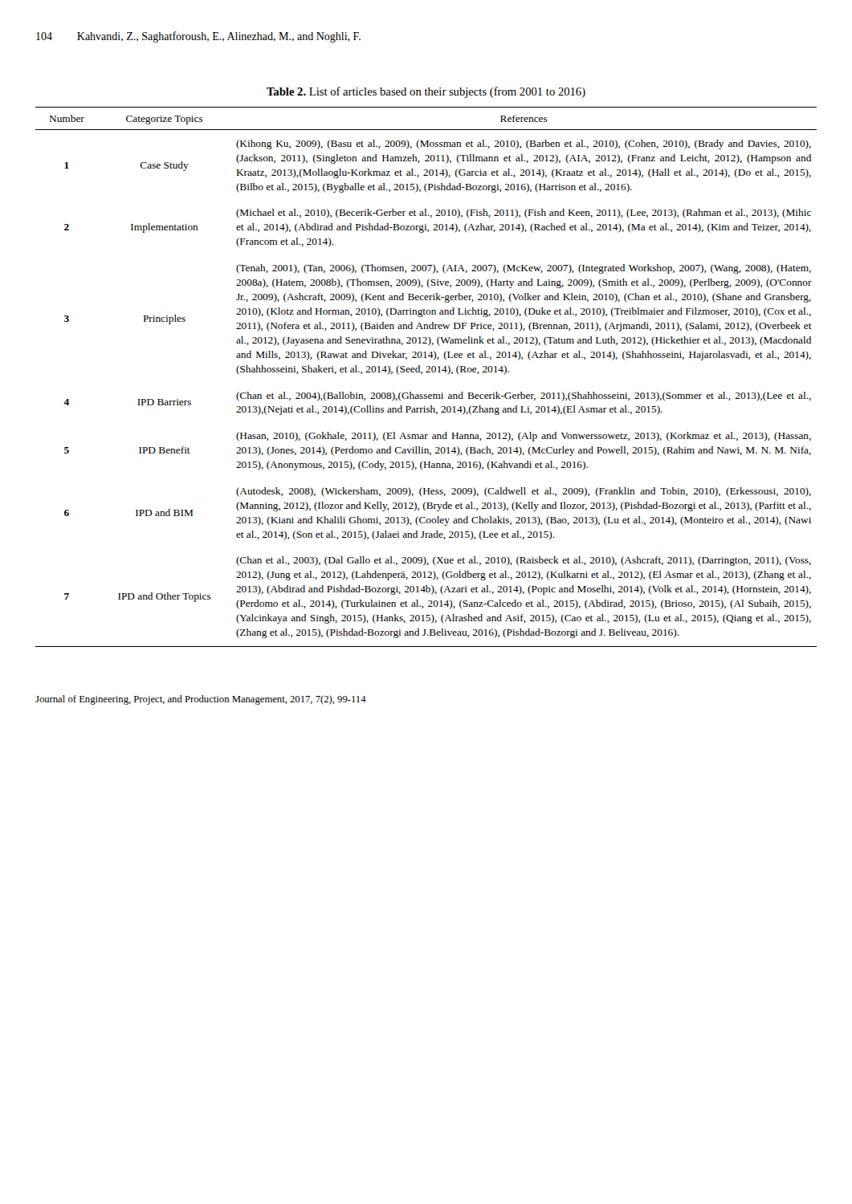104 Kahvandi, Z., Saghatforoush, E., Alinezhad, M., and Noghli, F.
Table 2. List of articles based on their subjects (from 2001 to 2016)
| Number | Categorize Topics | References |
| --- | --- | --- |
| 1 | Case Study | (Kihong Ku, 2009), (Basu et al., 2009), (Mossman et al., 2010), (Barben et al., 2010), (Cohen, 2010), (Brady and Davies, 2010), (Jackson, 2011), (Singleton and Hamzeh, 2011), (Tillmann et al., 2012), (AIA, 2012), (Franz and Leicht, 2012), (Hampson and Kraatz, 2013),(Mollaoglu-Korkmaz et al., 2014), (Garcia et al., 2014), (Kraatz et al., 2014), (Hall et al., 2014), (Do et al., 2015), (Bilbo et al., 2015), (Bygballe et al., 2015), (Pishdad-Bozorgi, 2016), (Harrison et al., 2016). |
| 2 | Implementation | (Michael et al., 2010), (Becerik-Gerber et al., 2010), (Fish, 2011), (Fish and Keen, 2011), (Lee, 2013), (Rahman et al., 2013), (Mihic et al., 2014), (Abdirad and Pishdad-Bozorgi, 2014), (Azhar, 2014), (Rached et al., 2014), (Ma et al., 2014), (Kim and Teizer, 2014), (Francom et al., 2014). |
| 3 | Principles | (Tenah, 2001), (Tan, 2006), (Thomsen, 2007), (AIA, 2007), (McKew, 2007), (Integrated Workshop, 2007), (Wang, 2008), (Hatem, 2008a), (Hatem, 2008b), (Thomsen, 2009), (Sive, 2009), (Harty and Laing, 2009), (Smith et al., 2009), (Perlberg, 2009), (O'Connor Jr., 2009), (Ashcraft, 2009), (Kent and Becerik-gerber, 2010), (Volker and Klein, 2010), (Chan et al., 2010), (Shane and Gransberg, 2010), (Klotz and Horman, 2010), (Darrington and Lichtig, 2010), (Duke et al., 2010), (Treiblmaier and Filzmoser, 2010), (Cox et al., 2011), (Nofera et al., 2011), (Baiden and Andrew DF Price, 2011), (Brennan, 2011), (Arjmandi, 2011), (Salami, 2012), (Overbeek et al., 2012), (Jayasena and Senevirathna, 2012), (Wamelink et al., 2012), (Tatum and Luth, 2012), (Hickethier et al., 2013), (Macdonald and Mills, 2013), (Rawat and Divekar, 2014), (Lee et al., 2014), (Azhar et al., 2014), (Shahhosseini, Hajarolasvadi, et al., 2014), (Shahhosseini, Shakeri, et al., 2014), (Seed, 2014), (Roe, 2014). |
| 4 | IPD Barriers | (Chan et al., 2004),(Ballobin, 2008),(Ghassemi and Becerik-Gerber, 2011),(Shahhosseini, 2013),(Sommer et al., 2013),(Lee et al., 2013),(Nejati et al., 2014),(Collins and Parrish, 2014),(Zhang and Li, 2014),(El Asmar et al., 2015). |
| 5 | IPD Benefit | (Hasan, 2010), (Gokhale, 2011), (El Asmar and Hanna, 2012), (Alp and Vonwerssowetz, 2013), (Korkmaz et al., 2013), (Hassan, 2013), (Jones, 2014), (Perdomo and Cavillin, 2014), (Bach, 2014), (McCurley and Powell, 2015), (Rahim and Nawi, M. N. M. Nifa, 2015), (Anonymous, 2015), (Cody, 2015), (Hanna, 2016), (Kahvandi et al., 2016). |
| 6 | IPD and BIM | (Autodesk, 2008), (Wickersham, 2009), (Hess, 2009), (Caldwell et al., 2009), (Franklin and Tobin, 2010), (Erkessousi, 2010), (Manning, 2012), (Ilozor and Kelly, 2012), (Bryde et al., 2013), (Kelly and Ilozor, 2013), (Pishdad-Bozorgi et al., 2013), (Parfitt et al., 2013), (Kiani and Khalili Ghomi, 2013), (Cooley and Cholakis, 2013), (Bao, 2013), (Lu et al., 2014), (Monteiro et al., 2014), (Nawi et al., 2014), (Son et al., 2015), (Jalaei and Jrade, 2015), (Lee et al., 2015). |
| 7 | IPD and Other Topics | (Chan et al., 2003), (Dal Gallo et al., 2009), (Xue et al., 2010), (Raisbeck et al., 2010), (Ashcraft, 2011), (Darrington, 2011), (Voss, 2012), (Jung et al., 2012), (Lahdenperä, 2012), (Goldberg et al., 2012), (Kulkarni et al., 2012), (El Asmar et al., 2013), (Zhang et al., 2013), (Abdirad and Pishdad-Bozorgi, 2014b), (Azari et al., 2014), (Popic and Moselhi, 2014), (Volk et al., 2014), (Hornstein, 2014), (Perdomo et al., 2014), (Turkulainen et al., 2014), (Sanz-Calcedo et al., 2015), (Abdirad, 2015), (Brioso, 2015), (Al Subaih, 2015), (Yalcinkaya and Singh, 2015), (Hanks, 2015), (Alrashed and Asif, 2015), (Cao et al., 2015), (Lu et al., 2015), (Qiang et al., 2015), (Zhang et al., 2015), (Pishdad-Bozorgi and J.Beliveau, 2016), (Pishdad-Bozorgi and J. Beliveau, 2016). |
Journal of Engineering, Project, and Production Management, 2017, 7(2), 99-114